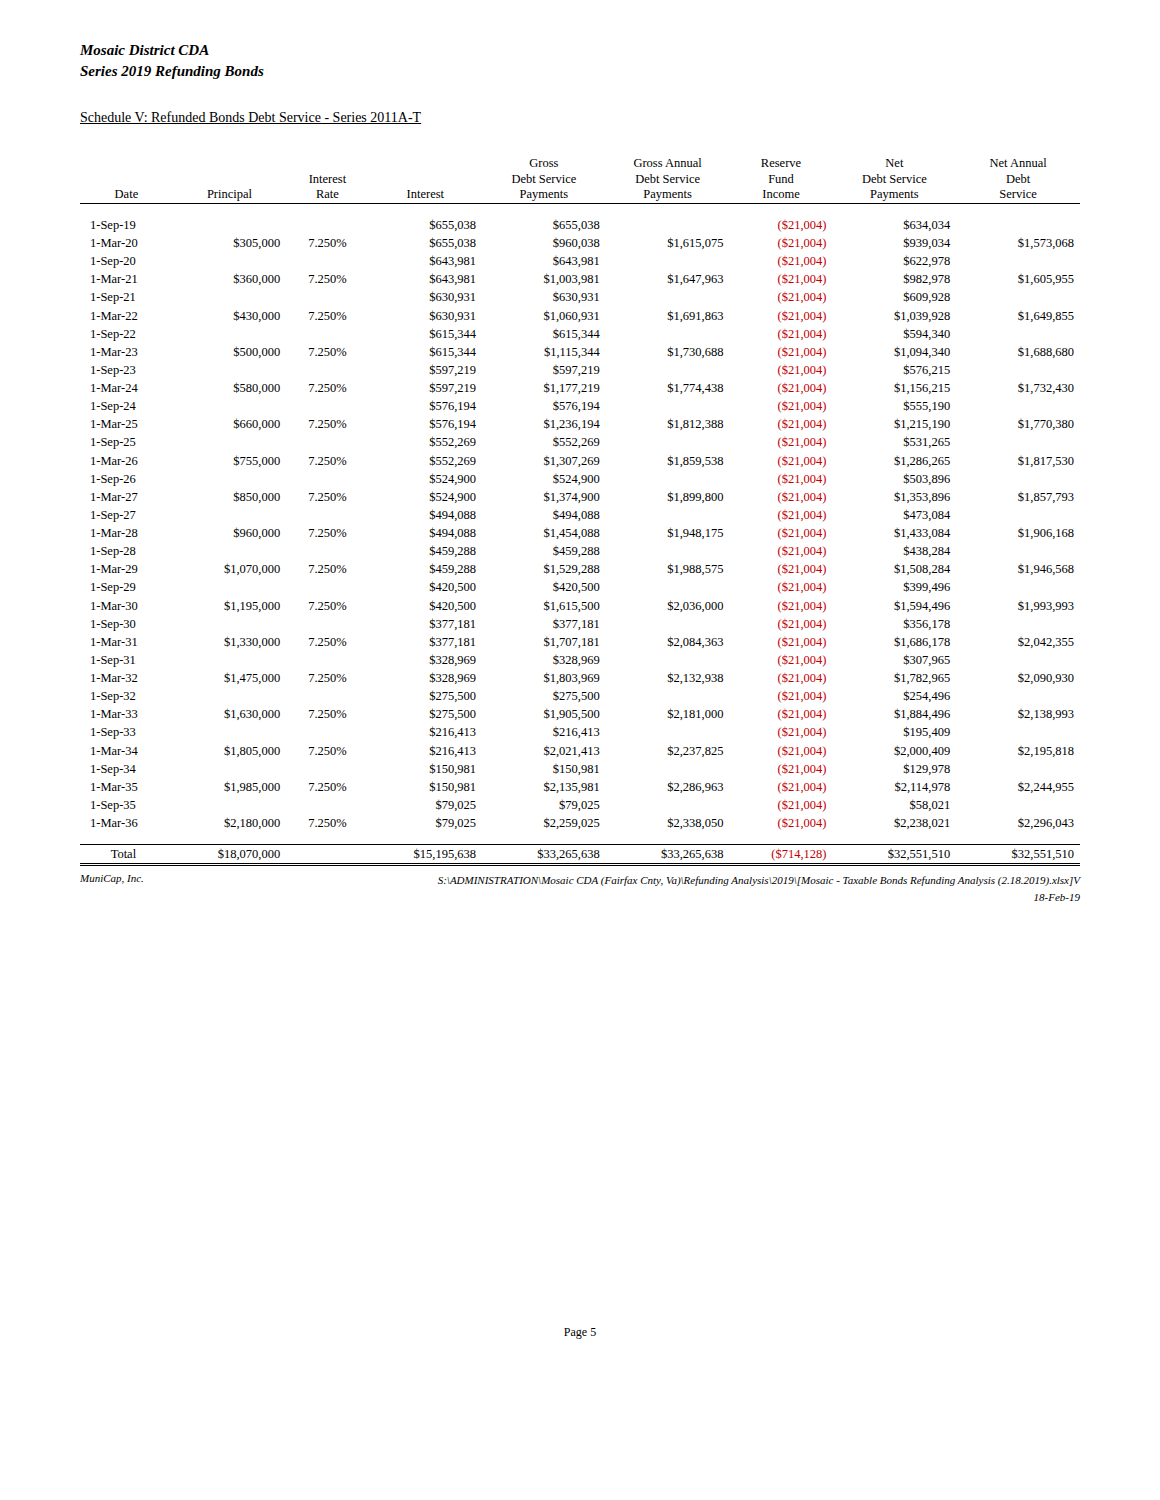Mosaic District CDA
Series 2019 Refunding Bonds
Schedule V: Refunded Bonds Debt Service - Series 2011A-T
| | | | | Gross | Gross Annual | Reserve | Net | Net Annual |
| --- | --- | --- | --- | --- | --- | --- | --- | --- |
| | | Interest | | Debt Service | Debt Service | Fund | Debt Service | Debt |
| Date | Principal | Rate | Interest | Payments | Payments | Income | Payments | Service |
| 1-Sep-19 | | | $655,038 | $655,038 | | ($21,004) | $634,034 | |
| 1-Mar-20 | $305,000 | 7.250% | $655,038 | $960,038 | $1,615,075 | ($21,004) | $939,034 | $1,573,068 |
| 1-Sep-20 | | | $643,981 | $643,981 | | ($21,004) | $622,978 | |
| 1-Mar-21 | $360,000 | 7.250% | $643,981 | $1,003,981 | $1,647,963 | ($21,004) | $982,978 | $1,605,955 |
| 1-Sep-21 | | | $630,931 | $630,931 | | ($21,004) | $609,928 | |
| 1-Mar-22 | $430,000 | 7.250% | $630,931 | $1,060,931 | $1,691,863 | ($21,004) | $1,039,928 | $1,649,855 |
| 1-Sep-22 | | | $615,344 | $615,344 | | ($21,004) | $594,340 | |
| 1-Mar-23 | $500,000 | 7.250% | $615,344 | $1,115,344 | $1,730,688 | ($21,004) | $1,094,340 | $1,688,680 |
| 1-Sep-23 | | | $597,219 | $597,219 | | ($21,004) | $576,215 | |
| 1-Mar-24 | $580,000 | 7.250% | $597,219 | $1,177,219 | $1,774,438 | ($21,004) | $1,156,215 | $1,732,430 |
| 1-Sep-24 | | | $576,194 | $576,194 | | ($21,004) | $555,190 | |
| 1-Mar-25 | $660,000 | 7.250% | $576,194 | $1,236,194 | $1,812,388 | ($21,004) | $1,215,190 | $1,770,380 |
| 1-Sep-25 | | | $552,269 | $552,269 | | ($21,004) | $531,265 | |
| 1-Mar-26 | $755,000 | 7.250% | $552,269 | $1,307,269 | $1,859,538 | ($21,004) | $1,286,265 | $1,817,530 |
| 1-Sep-26 | | | $524,900 | $524,900 | | ($21,004) | $503,896 | |
| 1-Mar-27 | $850,000 | 7.250% | $524,900 | $1,374,900 | $1,899,800 | ($21,004) | $1,353,896 | $1,857,793 |
| 1-Sep-27 | | | $494,088 | $494,088 | | ($21,004) | $473,084 | |
| 1-Mar-28 | $960,000 | 7.250% | $494,088 | $1,454,088 | $1,948,175 | ($21,004) | $1,433,084 | $1,906,168 |
| 1-Sep-28 | | | $459,288 | $459,288 | | ($21,004) | $438,284 | |
| 1-Mar-29 | $1,070,000 | 7.250% | $459,288 | $1,529,288 | $1,988,575 | ($21,004) | $1,508,284 | $1,946,568 |
| 1-Sep-29 | | | $420,500 | $420,500 | | ($21,004) | $399,496 | |
| 1-Mar-30 | $1,195,000 | 7.250% | $420,500 | $1,615,500 | $2,036,000 | ($21,004) | $1,594,496 | $1,993,993 |
| 1-Sep-30 | | | $377,181 | $377,181 | | ($21,004) | $356,178 | |
| 1-Mar-31 | $1,330,000 | 7.250% | $377,181 | $1,707,181 | $2,084,363 | ($21,004) | $1,686,178 | $2,042,355 |
| 1-Sep-31 | | | $328,969 | $328,969 | | ($21,004) | $307,965 | |
| 1-Mar-32 | $1,475,000 | 7.250% | $328,969 | $1,803,969 | $2,132,938 | ($21,004) | $1,782,965 | $2,090,930 |
| 1-Sep-32 | | | $275,500 | $275,500 | | ($21,004) | $254,496 | |
| 1-Mar-33 | $1,630,000 | 7.250% | $275,500 | $1,905,500 | $2,181,000 | ($21,004) | $1,884,496 | $2,138,993 |
| 1-Sep-33 | | | $216,413 | $216,413 | | ($21,004) | $195,409 | |
| 1-Mar-34 | $1,805,000 | 7.250% | $216,413 | $2,021,413 | $2,237,825 | ($21,004) | $2,000,409 | $2,195,818 |
| 1-Sep-34 | | | $150,981 | $150,981 | | ($21,004) | $129,978 | |
| 1-Mar-35 | $1,985,000 | 7.250% | $150,981 | $2,135,981 | $2,286,963 | ($21,004) | $2,114,978 | $2,244,955 |
| 1-Sep-35 | | | $79,025 | $79,025 | | ($21,004) | $58,021 | |
| 1-Mar-36 | $2,180,000 | 7.250% | $79,025 | $2,259,025 | $2,338,050 | ($21,004) | $2,238,021 | $2,296,043 |
| Total | $18,070,000 | | $15,195,638 | $33,265,638 | $33,265,638 | ($714,128) | $32,551,510 | $32,551,510 |
MuniCap, Inc.
S:\ADMINISTRATION\Mosaic CDA (Fairfax Cnty, Va)\Refunding Analysis\2019\[Mosaic - Taxable Bonds Refunding Analysis (2.18.2019).xlsx]V
18-Feb-19
Page 5